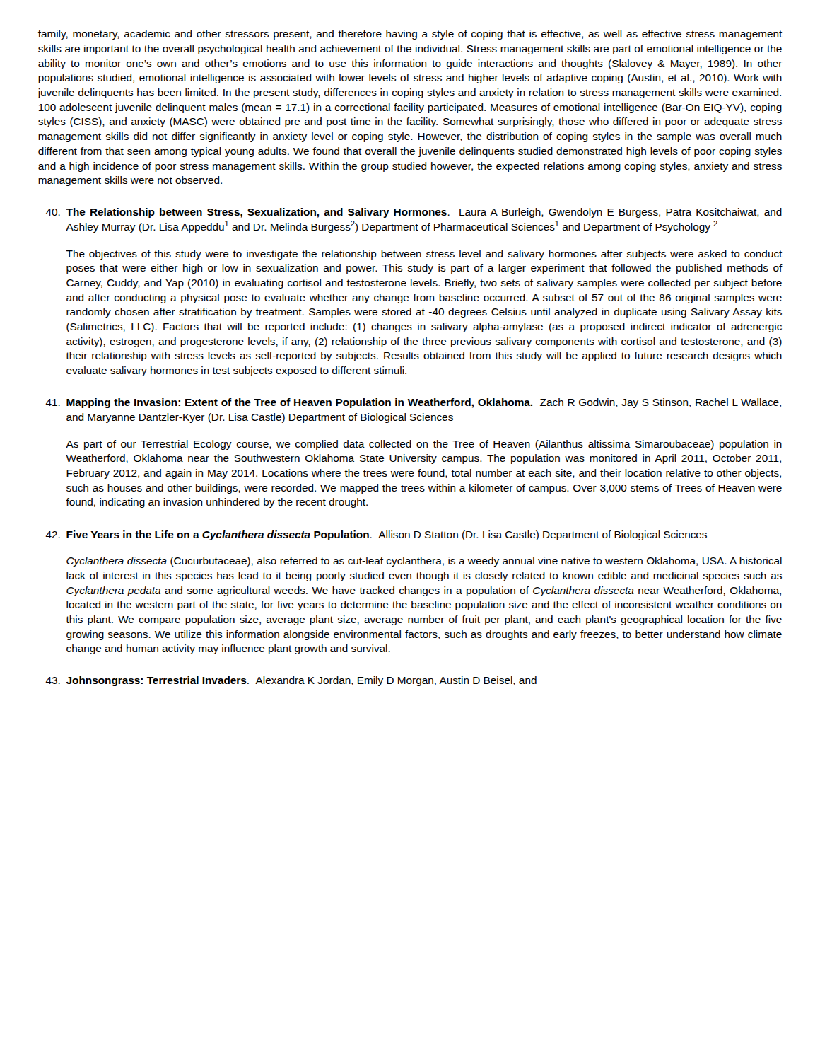family, monetary, academic and other stressors present, and therefore having a style of coping that is effective, as well as effective stress management skills are important to the overall psychological health and achievement of the individual. Stress management skills are part of emotional intelligence or the ability to monitor one’s own and other’s emotions and to use this information to guide interactions and thoughts (Slalovey & Mayer, 1989). In other populations studied, emotional intelligence is associated with lower levels of stress and higher levels of adaptive coping (Austin, et al., 2010). Work with juvenile delinquents has been limited. In the present study, differences in coping styles and anxiety in relation to stress management skills were examined. 100 adolescent juvenile delinquent males (mean = 17.1) in a correctional facility participated. Measures of emotional intelligence (Bar-On EIQ-YV), coping styles (CISS), and anxiety (MASC) were obtained pre and post time in the facility. Somewhat surprisingly, those who differed in poor or adequate stress management skills did not differ significantly in anxiety level or coping style. However, the distribution of coping styles in the sample was overall much different from that seen among typical young adults. We found that overall the juvenile delinquents studied demonstrated high levels of poor coping styles and a high incidence of poor stress management skills. Within the group studied however, the expected relations among coping styles, anxiety and stress management skills were not observed.
40.
The Relationship between Stress, Sexualization, and Salivary Hormones. Laura A Burleigh, Gwendolyn E Burgess, Patra Kositchaiwat, and Ashley Murray (Dr. Lisa Appeddu1 and Dr. Melinda Burgess2) Department of Pharmaceutical Sciences1 and Department of Psychology 2
The objectives of this study were to investigate the relationship between stress level and salivary hormones after subjects were asked to conduct poses that were either high or low in sexualization and power. This study is part of a larger experiment that followed the published methods of Carney, Cuddy, and Yap (2010) in evaluating cortisol and testosterone levels. Briefly, two sets of salivary samples were collected per subject before and after conducting a physical pose to evaluate whether any change from baseline occurred. A subset of 57 out of the 86 original samples were randomly chosen after stratification by treatment. Samples were stored at -40 degrees Celsius until analyzed in duplicate using Salivary Assay kits (Salimetrics, LLC). Factors that will be reported include: (1) changes in salivary alpha-amylase (as a proposed indirect indicator of adrenergic activity), estrogen, and progesterone levels, if any, (2) relationship of the three previous salivary components with cortisol and testosterone, and (3) their relationship with stress levels as self-reported by subjects. Results obtained from this study will be applied to future research designs which evaluate salivary hormones in test subjects exposed to different stimuli.
41.
Mapping the Invasion: Extent of the Tree of Heaven Population in Weatherford, Oklahoma. Zach R Godwin, Jay S Stinson, Rachel L Wallace, and Maryanne Dantzler-Kyer (Dr. Lisa Castle) Department of Biological Sciences
As part of our Terrestrial Ecology course, we complied data collected on the Tree of Heaven (Ailanthus altissima Simaroubaceae) population in Weatherford, Oklahoma near the Southwestern Oklahoma State University campus. The population was monitored in April 2011, October 2011, February 2012, and again in May 2014. Locations where the trees were found, total number at each site, and their location relative to other objects, such as houses and other buildings, were recorded. We mapped the trees within a kilometer of campus. Over 3,000 stems of Trees of Heaven were found, indicating an invasion unhindered by the recent drought.
42.
Five Years in the Life on a Cyclanthera dissecta Population. Allison D Statton (Dr. Lisa Castle) Department of Biological Sciences
Cyclanthera dissecta (Cucurbutaceae), also referred to as cut-leaf cyclanthera, is a weedy annual vine native to western Oklahoma, USA. A historical lack of interest in this species has lead to it being poorly studied even though it is closely related to known edible and medicinal species such as Cyclanthera pedata and some agricultural weeds. We have tracked changes in a population of Cyclanthera dissecta near Weatherford, Oklahoma, located in the western part of the state, for five years to determine the baseline population size and the effect of inconsistent weather conditions on this plant. We compare population size, average plant size, average number of fruit per plant, and each plant's geographical location for the five growing seasons. We utilize this information alongside environmental factors, such as droughts and early freezes, to better understand how climate change and human activity may influence plant growth and survival.
43.
Johnsongrass: Terrestrial Invaders. Alexandra K Jordan, Emily D Morgan, Austin D Beisel, and